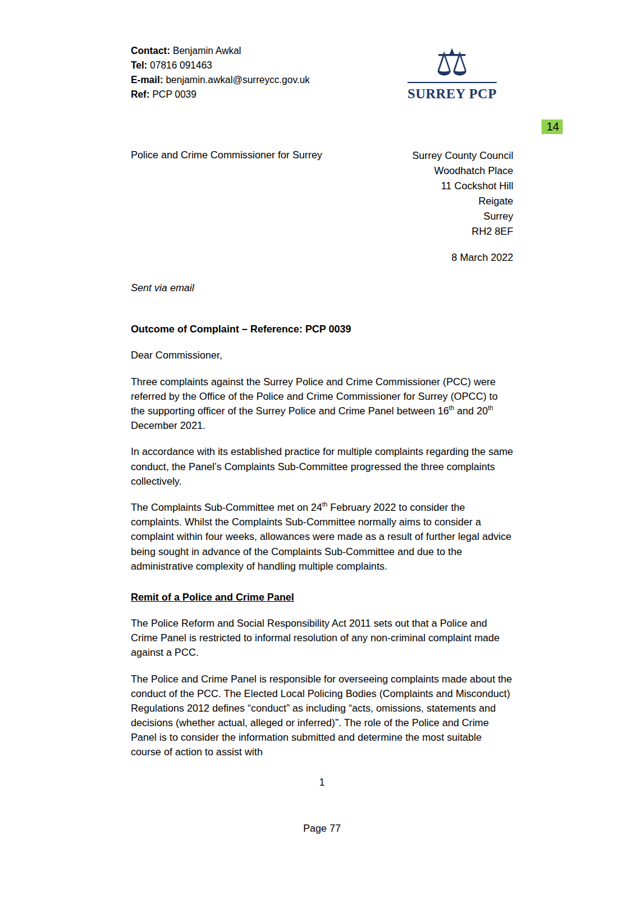14
Contact: Benjamin Awkal
Tel: 07816 091463
E-mail: benjamin.awkal@surreycc.gov.uk
Ref: PCP 0039
⚖ SURREY PCP
Police and Crime Commissioner for Surrey
Surrey County Council
Woodhatch Place
11 Cockshot Hill
Reigate
Surrey
RH2 8EF
8 March 2022
Sent via email
Outcome of Complaint – Reference: PCP 0039
Dear Commissioner,
Three complaints against the Surrey Police and Crime Commissioner (PCC) were referred by the Office of the Police and Crime Commissioner for Surrey (OPCC) to the supporting officer of the Surrey Police and Crime Panel between 16th and 20th December 2021.
In accordance with its established practice for multiple complaints regarding the same conduct, the Panel’s Complaints Sub-Committee progressed the three complaints collectively.
The Complaints Sub-Committee met on 24th February 2022 to consider the complaints. Whilst the Complaints Sub-Committee normally aims to consider a complaint within four weeks, allowances were made as a result of further legal advice being sought in advance of the Complaints Sub-Committee and due to the administrative complexity of handling multiple complaints.
Remit of a Police and Crime Panel
The Police Reform and Social Responsibility Act 2011 sets out that a Police and Crime Panel is restricted to informal resolution of any non-criminal complaint made against a PCC.
The Police and Crime Panel is responsible for overseeing complaints made about the conduct of the PCC. The Elected Local Policing Bodies (Complaints and Misconduct) Regulations 2012 defines “conduct” as including “acts, omissions, statements and decisions (whether actual, alleged or inferred)”. The role of the Police and Crime Panel is to consider the information submitted and determine the most suitable course of action to assist with
1
Page 77